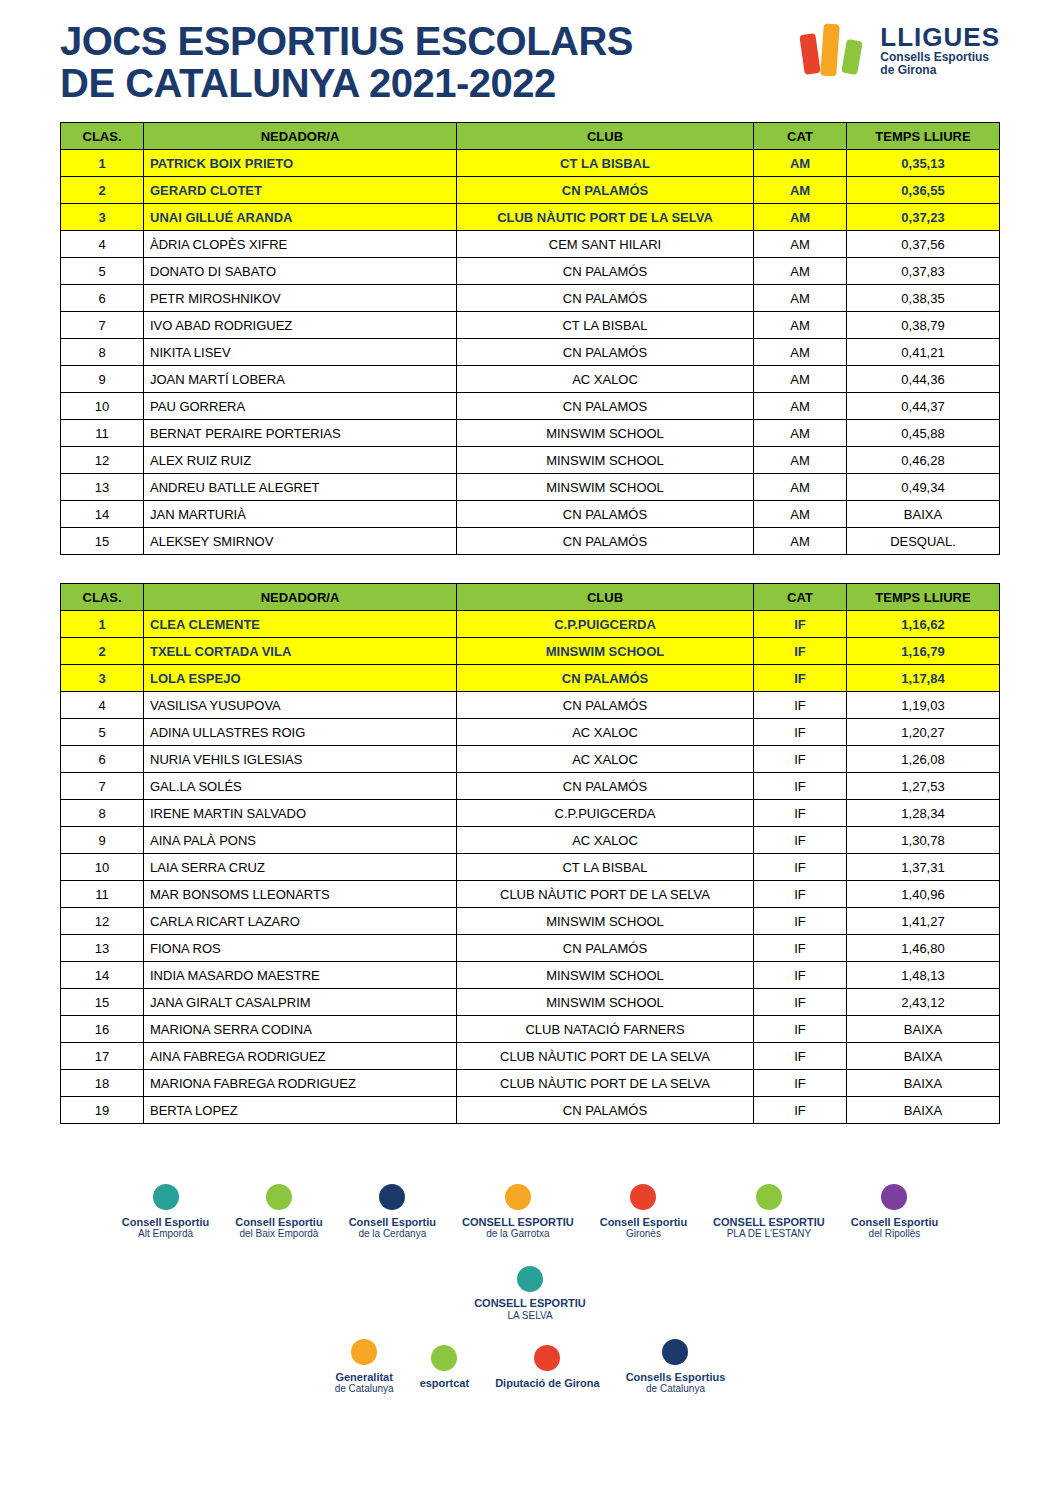JOCS ESPORTIUS ESCOLARS
DE CATALUNYA 2021-2022
LLIGUES
Consells Esportius
de Girona
| CLAS. | NEDADOR/A | CLUB | CAT | TEMPS LLIURE |
| --- | --- | --- | --- | --- |
| 1 | PATRICK BOIX PRIETO | CT LA BISBAL | AM | 0,35,13 |
| 2 | GERARD CLOTET | CN PALAMÓS | AM | 0,36,55 |
| 3 | UNAI GILLUÉ ARANDA | CLUB NÀUTIC PORT DE LA SELVA | AM | 0,37,23 |
| 4 | ÀDRIA CLOPÈS XIFRE | CEM SANT HILARI | AM | 0,37,56 |
| 5 | DONATO DI SABATO | CN PALAMÓS | AM | 0,37,83 |
| 6 | PETR MIROSHNIKOV | CN PALAMÓS | AM | 0,38,35 |
| 7 | IVO ABAD RODRIGUEZ | CT LA BISBAL | AM | 0,38,79 |
| 8 | NIKITA LISEV | CN PALAMÓS | AM | 0,41,21 |
| 9 | JOAN MARTÍ LOBERA | AC XALOC | AM | 0,44,36 |
| 10 | PAU GORRERA | CN PALAMOS | AM | 0,44,37 |
| 11 | BERNAT PERAIRE PORTERIAS | MINSWIM SCHOOL | AM | 0,45,88 |
| 12 | ALEX RUIZ RUIZ | MINSWIM SCHOOL | AM | 0,46,28 |
| 13 | ANDREU BATLLE ALEGRET | MINSWIM SCHOOL | AM | 0,49,34 |
| 14 | JAN MARTURIÀ | CN PALAMÓS | AM | BAIXA |
| 15 | ALEKSEY SMIRNOV | CN PALAMÓS | AM | DESQUAL. |
| CLAS. | NEDADOR/A | CLUB | CAT | TEMPS LLIURE |
| --- | --- | --- | --- | --- |
| 1 | CLEA CLEMENTE | C.P.PUIGCERDA | IF | 1,16,62 |
| 2 | TXELL CORTADA VILA | MINSWIM SCHOOL | IF | 1,16,79 |
| 3 | LOLA ESPEJO | CN PALAMÓS | IF | 1,17,84 |
| 4 | VASILISA YUSUPOVA | CN PALAMÓS | IF | 1,19,03 |
| 5 | ADINA ULLASTRES ROIG | AC XALOC | IF | 1,20,27 |
| 6 | NURIA VEHILS IGLESIAS | AC XALOC | IF | 1,26,08 |
| 7 | GAL.LA SOLÉS | CN PALAMÓS | IF | 1,27,53 |
| 8 | IRENE MARTIN SALVADO | C.P.PUIGCERDA | IF | 1,28,34 |
| 9 | AINA PALÀ PONS | AC XALOC | IF | 1,30,78 |
| 10 | LAIA SERRA CRUZ | CT LA BISBAL | IF | 1,37,31 |
| 11 | MAR BONSOMS LLEONARTS | CLUB NÀUTIC PORT DE LA SELVA | IF | 1,40,96 |
| 12 | CARLA RICART LAZARO | MINSWIM SCHOOL | IF | 1,41,27 |
| 13 | FIONA ROS | CN PALAMÓS | IF | 1,46,80 |
| 14 | INDIA MASARDO MAESTRE | MINSWIM SCHOOL | IF | 1,48,13 |
| 15 | JANA GIRALT CASALPRIM | MINSWIM SCHOOL | IF | 2,43,12 |
| 16 | MARIONA SERRA CODINA | CLUB NATACIÓ FARNERS | IF | BAIXA |
| 17 | AINA FABREGA RODRIGUEZ | CLUB NÀUTIC PORT DE LA SELVA | IF | BAIXA |
| 18 | MARIONA FABREGA RODRIGUEZ | CLUB NÀUTIC PORT DE LA SELVA | IF | BAIXA |
| 19 | BERTA LOPEZ | CN PALAMÓS | IF | BAIXA |
Consell Esportiu Alt Empordà
Consell Esportiudel Baix Empordà
Consell Esportiude la Cerdanya
CONSELL ESPORTIUde la Garrotxa
Consell Esportiu Gironès
CONSELL ESPORTIUPLA DE L'ESTANY
Consell Esportiudel Ripollès
CONSELL ESPORTIULA SELVA
Generalitatde Catalunya
esportcat
Diputació de Girona
Consells Esportiusde Catalunya